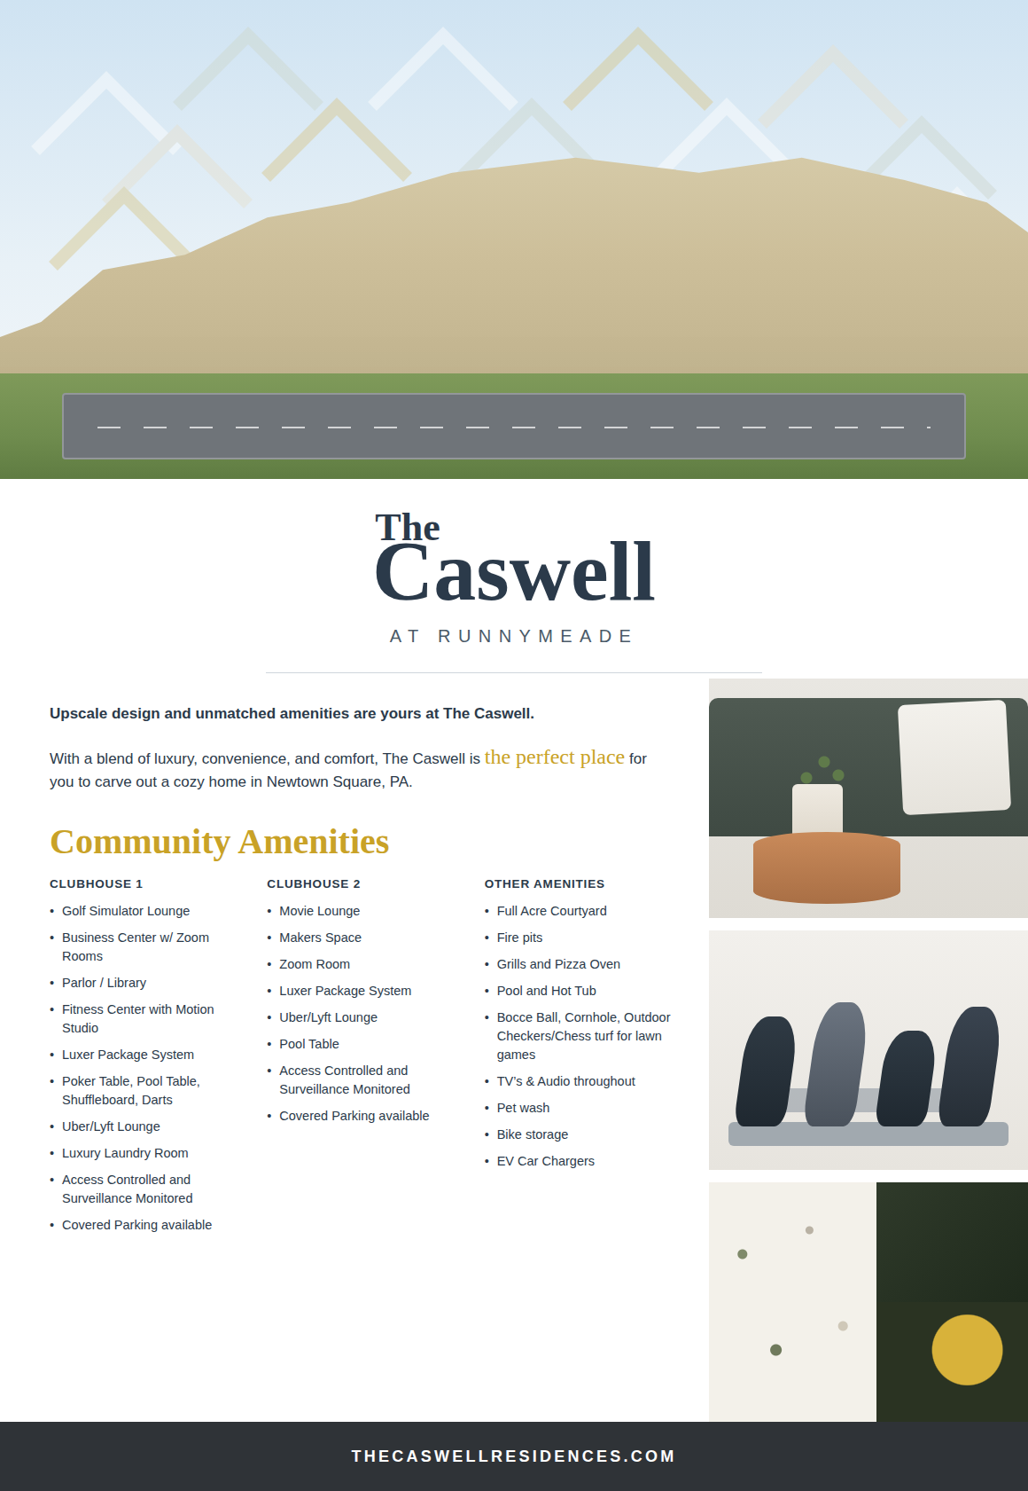The Caswell
At Runnymeade
Upscale design and unmatched amenities are yours at The Caswell.
With a blend of luxury, convenience, and comfort, The Caswell is the perfect place for you to carve out a cozy home in Newtown Square, PA.
Community Amenities
Clubhouse 1
Golf Simulator Lounge
Business Center w/ Zoom Rooms
Parlor / Library
Fitness Center with Motion Studio
Luxer Package System
Poker Table, Pool Table, Shuffleboard, Darts
Uber/Lyft Lounge
Luxury Laundry Room
Access Controlled and Surveillance Monitored
Covered Parking available
Clubhouse 2
Movie Lounge
Makers Space
Zoom Room
Luxer Package System
Uber/Lyft Lounge
Pool Table
Access Controlled and Surveillance Monitored
Covered Parking available
Other Amenities
Full Acre Courtyard
Fire pits
Grills and Pizza Oven
Pool and Hot Tub
Bocce Ball, Cornhole, Outdoor Checkers/Chess turf for lawn games
TV’s & Audio throughout
Pet wash
Bike storage
EV Car Chargers
THECASWELLRESIDENCES.COM